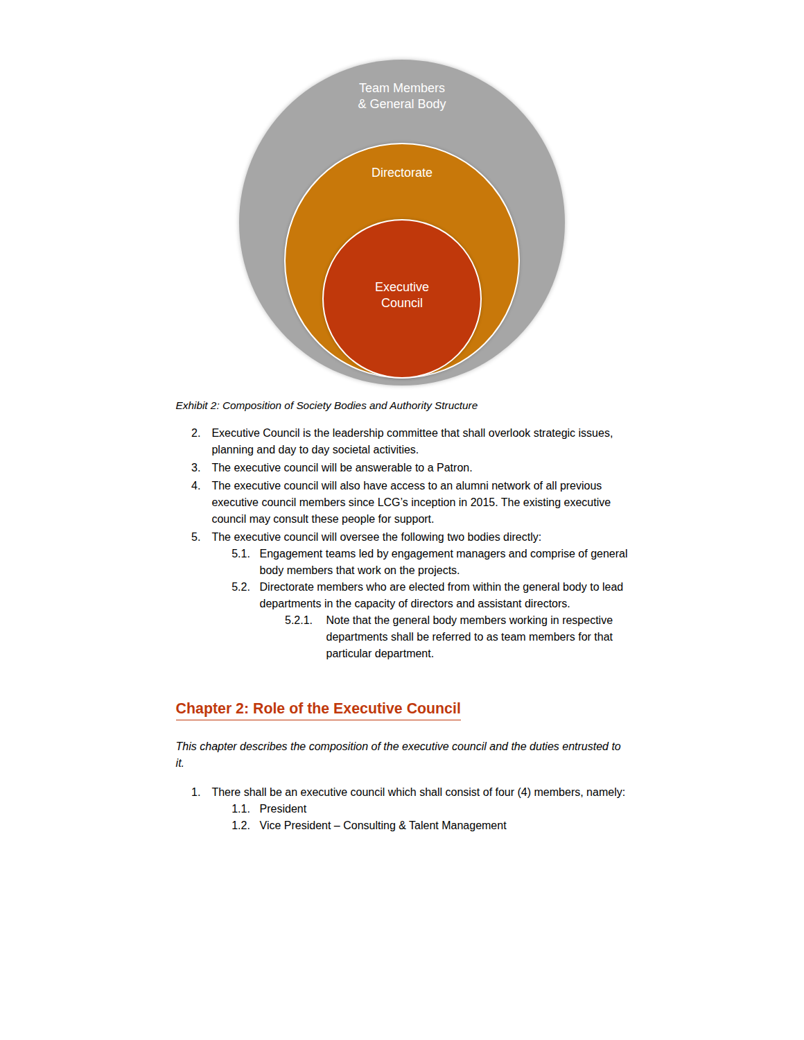Team Members
& General Body
Directorate
Executive
Council
Exhibit 2: Composition of Society Bodies and Authority Structure
Executive Council is the leadership committee that shall overlook strategic issues, planning and day to day societal activities.
The executive council will be answerable to a Patron.
The executive council will also have access to an alumni network of all previous executive council members since LCG’s inception in 2015. The existing executive council may consult these people for support.
The executive council will oversee the following two bodies directly:
5.1. Engagement teams led by engagement managers and comprise of general body members that work on the projects.
5.2. Directorate members who are elected from within the general body to lead departments in the capacity of directors and assistant directors.
5.2.1. Note that the general body members working in respective departments shall be referred to as team members for that particular department.
Chapter 2: Role of the Executive Council
This chapter describes the composition of the executive council and the duties entrusted to it.
There shall be an executive council which shall consist of four (4) members, namely:
1.1. President
1.2. Vice President – Consulting & Talent Management